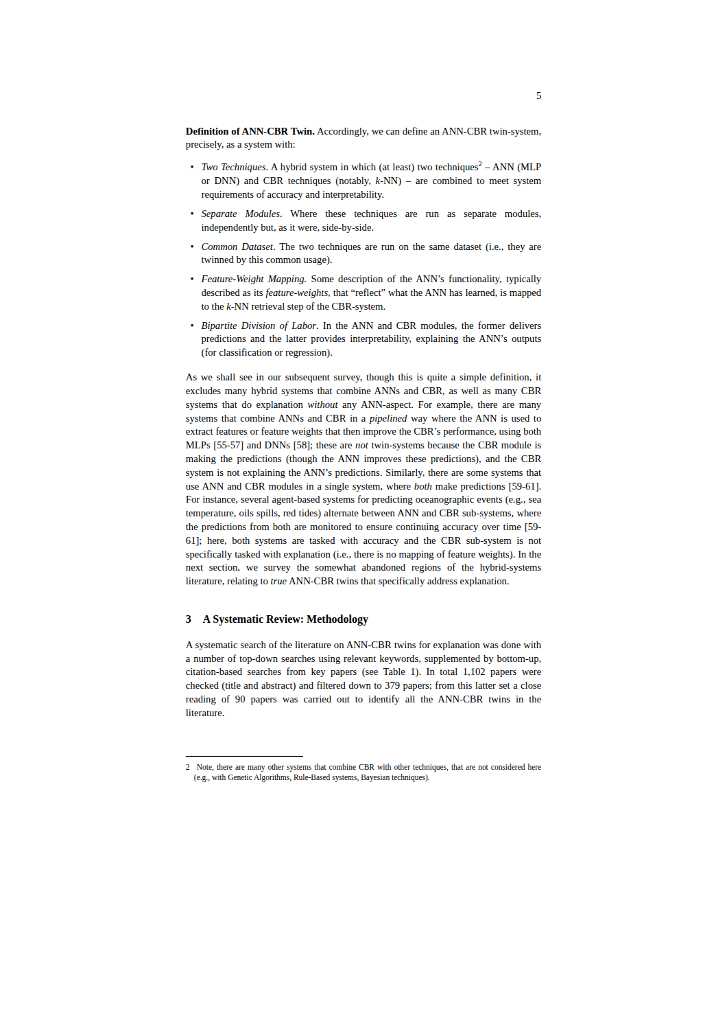5
Definition of ANN-CBR Twin. Accordingly, we can define an ANN-CBR twin-system, precisely, as a system with:
Two Techniques. A hybrid system in which (at least) two techniques2 – ANN (MLP or DNN) and CBR techniques (notably, k-NN) – are combined to meet system requirements of accuracy and interpretability.
Separate Modules. Where these techniques are run as separate modules, independently but, as it were, side-by-side.
Common Dataset. The two techniques are run on the same dataset (i.e., they are twinned by this common usage).
Feature-Weight Mapping. Some description of the ANN’s functionality, typically described as its feature-weights, that “reflect” what the ANN has learned, is mapped to the k-NN retrieval step of the CBR-system.
Bipartite Division of Labor. In the ANN and CBR modules, the former delivers predictions and the latter provides interpretability, explaining the ANN’s outputs (for classification or regression).
As we shall see in our subsequent survey, though this is quite a simple definition, it excludes many hybrid systems that combine ANNs and CBR, as well as many CBR systems that do explanation without any ANN-aspect. For example, there are many systems that combine ANNs and CBR in a pipelined way where the ANN is used to extract features or feature weights that then improve the CBR’s performance, using both MLPs [55-57] and DNNs [58]; these are not twin-systems because the CBR module is making the predictions (though the ANN improves these predictions), and the CBR system is not explaining the ANN’s predictions. Similarly, there are some systems that use ANN and CBR modules in a single system, where both make predictions [59-61]. For instance, several agent-based systems for predicting oceanographic events (e.g., sea temperature, oils spills, red tides) alternate between ANN and CBR sub-systems, where the predictions from both are monitored to ensure continuing accuracy over time [59-61]; here, both systems are tasked with accuracy and the CBR sub-system is not specifically tasked with explanation (i.e., there is no mapping of feature weights). In the next section, we survey the somewhat abandoned regions of the hybrid-systems literature, relating to true ANN-CBR twins that specifically address explanation.
3 A Systematic Review: Methodology
A systematic search of the literature on ANN-CBR twins for explanation was done with a number of top-down searches using relevant keywords, supplemented by bottom-up, citation-based searches from key papers (see Table 1). In total 1,102 papers were checked (title and abstract) and filtered down to 379 papers; from this latter set a close reading of 90 papers was carried out to identify all the ANN-CBR twins in the literature.
2 Note, there are many other systems that combine CBR with other techniques, that are not considered here (e.g., with Genetic Algorithms, Rule-Based systems, Bayesian techniques).